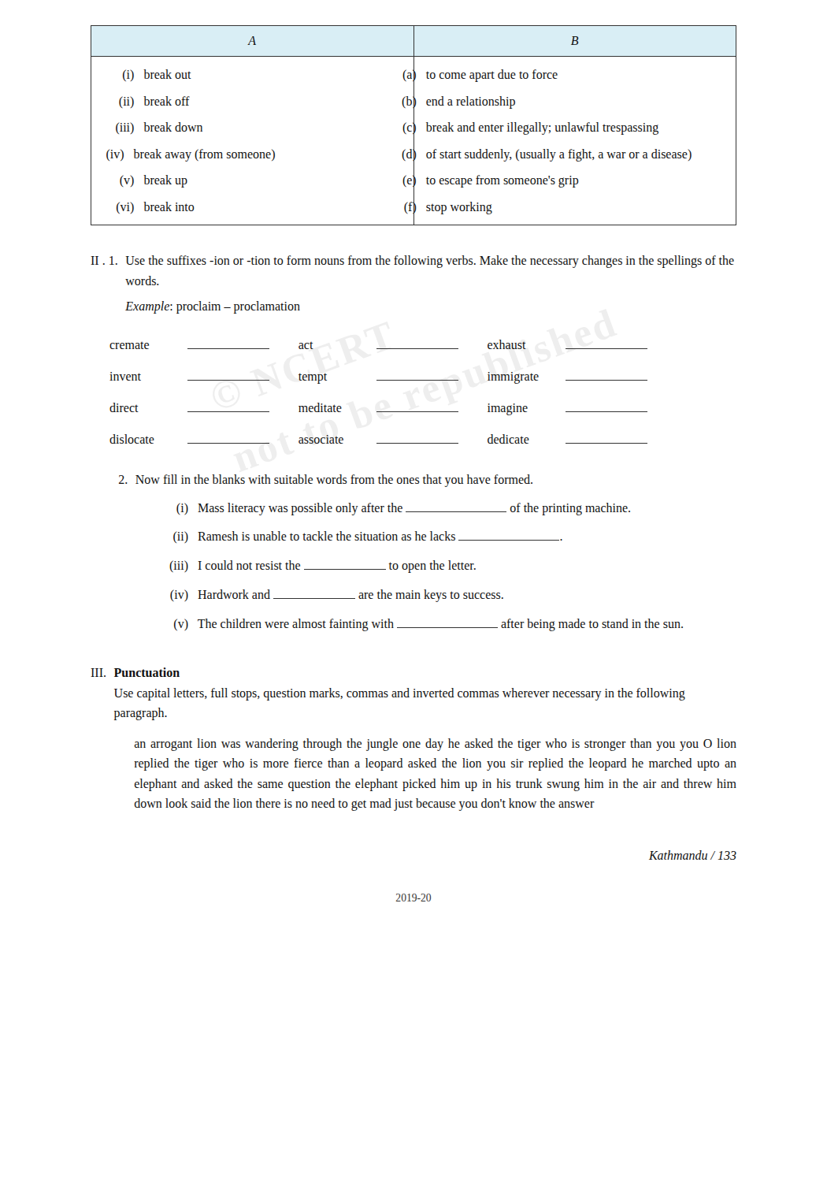© NCERT
not to be republished
| A | B |
| --- | --- |
| (i) break out | (a) to come apart due to force |
| (ii) break off | (b) end a relationship |
| (iii) break down | (c) break and enter illegally; unlawful trespassing |
| (iv) break away (from someone) | (d) of start suddenly, (usually a fight, a war or a disease) |
| (v) break up | (e) to escape from someone's grip |
| (vi) break into | (f) stop working |
II . 1.
Use the suffixes -ion or -tion to form nouns from the following verbs. Make the necessary changes in the spellings of the words.
Example: proclaim – proclamation
cremate
act
exhaust
invent
tempt
immigrate
direct
meditate
imagine
dislocate
associate
dedicate
2.
Now fill in the blanks with suitable words from the ones that you have formed.
(i) Mass literacy was possible only after the of the printing machine.
(ii) Ramesh is unable to tackle the situation as he lacks .
(iii) I could not resist the to open the letter.
(iv) Hardwork and are the main keys to success.
(v) The children were almost fainting with after being made to stand in the sun.
III.
Punctuation
Use capital letters, full stops, question marks, commas and inverted commas wherever necessary in the following paragraph.
an arrogant lion was wandering through the jungle one day he asked the tiger who is stronger than you you O lion replied the tiger who is more fierce than a leopard asked the lion you sir replied the leopard he marched upto an elephant and asked the same question the elephant picked him up in his trunk swung him in the air and threw him down look said the lion there is no need to get mad just because you don't know the answer
Kathmandu / 133
2019-20